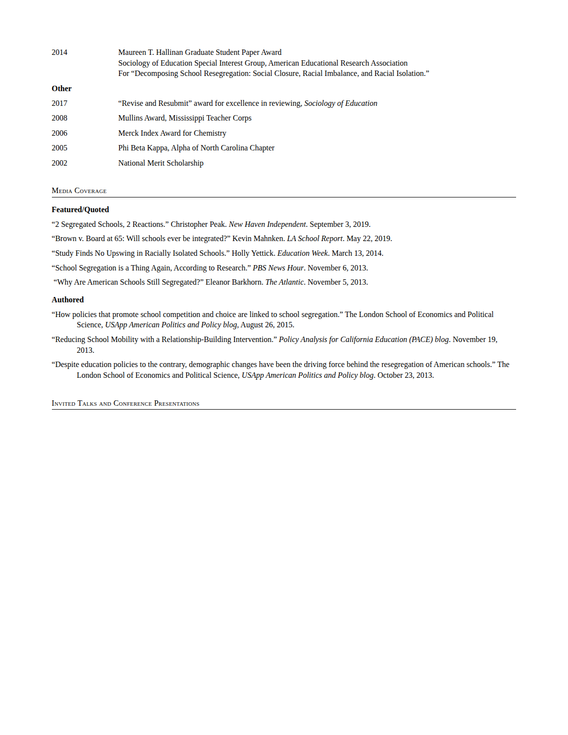2014
Maureen T. Hallinan Graduate Student Paper Award
Sociology of Education Special Interest Group, American Educational Research Association
For “Decomposing School Resegregation: Social Closure, Racial Imbalance, and Racial Isolation.”
Other
2017
“Revise and Resubmit” award for excellence in reviewing, Sociology of Education
2008
Mullins Award, Mississippi Teacher Corps
2006
Merck Index Award for Chemistry
2005
Phi Beta Kappa, Alpha of North Carolina Chapter
2002
National Merit Scholarship
Media Coverage
Featured/Quoted
“2 Segregated Schools, 2 Reactions.” Christopher Peak. New Haven Independent. September 3, 2019.
“Brown v. Board at 65: Will schools ever be integrated?” Kevin Mahnken. LA School Report. May 22, 2019.
“Study Finds No Upswing in Racially Isolated Schools.” Holly Yettick. Education Week. March 13, 2014.
“School Segregation is a Thing Again, According to Research.” PBS News Hour. November 6, 2013.
“Why Are American Schools Still Segregated?” Eleanor Barkhorn. The Atlantic. November 5, 2013.
Authored
“How policies that promote school competition and choice are linked to school segregation.” The London School of Economics and Political Science, USApp American Politics and Policy blog, August 26, 2015.
“Reducing School Mobility with a Relationship-Building Intervention.” Policy Analysis for California Education (PACE) blog. November 19, 2013.
“Despite education policies to the contrary, demographic changes have been the driving force behind the resegregation of American schools.” The London School of Economics and Political Science, USApp American Politics and Policy blog. October 23, 2013.
Invited Talks and Conference Presentations